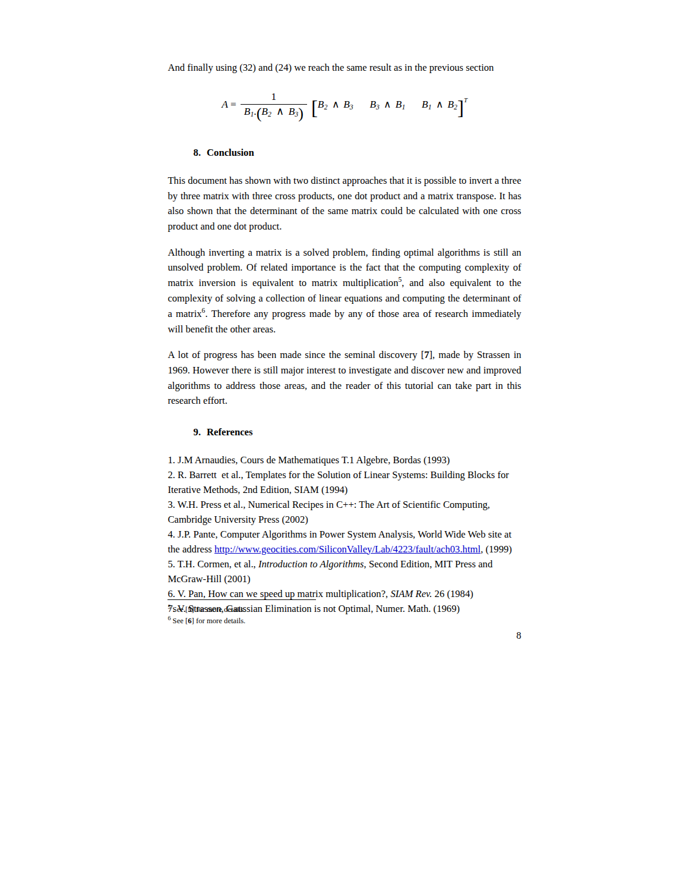And finally using (32) and (24) we reach the same result as in the previous section
A = 1 B1.(B2 ∧ B3) [B2 ∧ B3 B3 ∧ B1 B1 ∧ B2] T
8. Conclusion
This document has shown with two distinct approaches that it is possible to invert a three by three matrix with three cross products, one dot product and a matrix transpose. It has also shown that the determinant of the same matrix could be calculated with one cross product and one dot product.
Although inverting a matrix is a solved problem, finding optimal algorithms is still an unsolved problem. Of related importance is the fact that the computing complexity of matrix inversion is equivalent to matrix multiplication5, and also equivalent to the complexity of solving a collection of linear equations and computing the determinant of a matrix6. Therefore any progress made by any of those area of research immediately will benefit the other areas.
A lot of progress has been made since the seminal discovery [7], made by Strassen in 1969. However there is still major interest to investigate and discover new and improved algorithms to address those areas, and the reader of this tutorial can take part in this research effort.
9. References
1. J.M Arnaudies, Cours de Mathematiques T.1 Algebre, Bordas (1993)
2. R. Barrett et al., Templates for the Solution of Linear Systems: Building Blocks for Iterative Methods, 2nd Edition, SIAM (1994)
3. W.H. Press et al., Numerical Recipes in C++: The Art of Scientific Computing, Cambridge University Press (2002)
4. J.P. Pante, Computer Algorithms in Power System Analysis, World Wide Web site at the address http://www.geocities.com/SiliconValley/Lab/4223/fault/ach03.html, (1999)
5. T.H. Cormen, et al., Introduction to Algorithms, Second Edition, MIT Press and McGraw-Hill (2001)
6. V. Pan, How can we speed up matrix multiplication?, SIAM Rev. 26 (1984)
7. V. Strassen, Gaussian Elimination is not Optimal, Numer. Math. (1969)
5 See [5] for more details.
6 See [6] for more details.
8